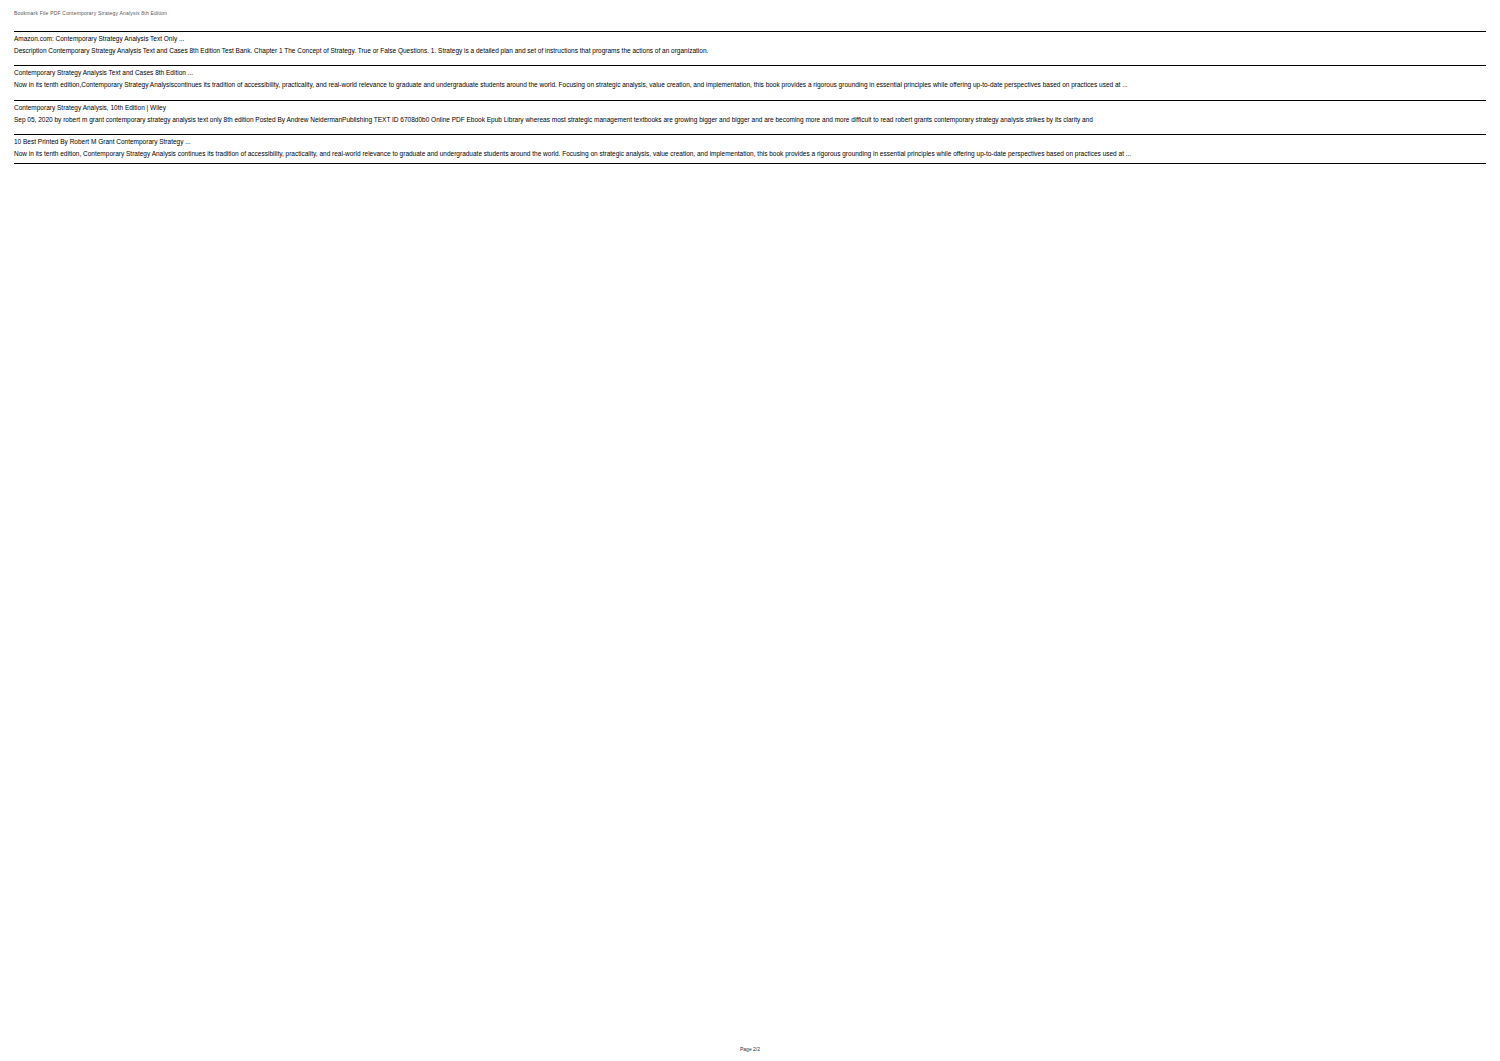Bookmark File PDF Contemporary Strategy Analysis 8th Edition
Amazon.com: Contemporary Strategy Analysis Text Only ...
Description Contemporary Strategy Analysis Text and Cases 8th Edition Test Bank. Chapter 1 The Concept of Strategy. True or False Questions. 1. Strategy is a detailed plan and set of instructions that programs the actions of an organization.
Contemporary Strategy Analysis Text and Cases 8th Edition ...
Now in its tenth edition,Contemporary Strategy Analysiscontinues its tradition of accessibility, practicality, and real-world relevance to graduate and undergraduate students around the world. Focusing on strategic analysis, value creation, and implementation, this book provides a rigorous grounding in essential principles while offering up-to-date perspectives based on practices used at ...
Contemporary Strategy Analysis, 10th Edition | Wiley
Sep 05, 2020 by robert m grant contemporary strategy analysis text only 8th edition Posted By Andrew NeidermanPublishing TEXT ID 6708d0b0 Online PDF Ebook Epub Library whereas most strategic management textbooks are growing bigger and bigger and are becoming more and more difficult to read robert grants contemporary strategy analysis strikes by its clarity and
10 Best Printed By Robert M Grant Contemporary Strategy ...
Now in its tenth edition, Contemporary Strategy Analysis continues its tradition of accessibility, practicality, and real-world relevance to graduate and undergraduate students around the world. Focusing on strategic analysis, value creation, and implementation, this book provides a rigorous grounding in essential principles while offering up-to-date perspectives based on practices used at ...
Page 2/2